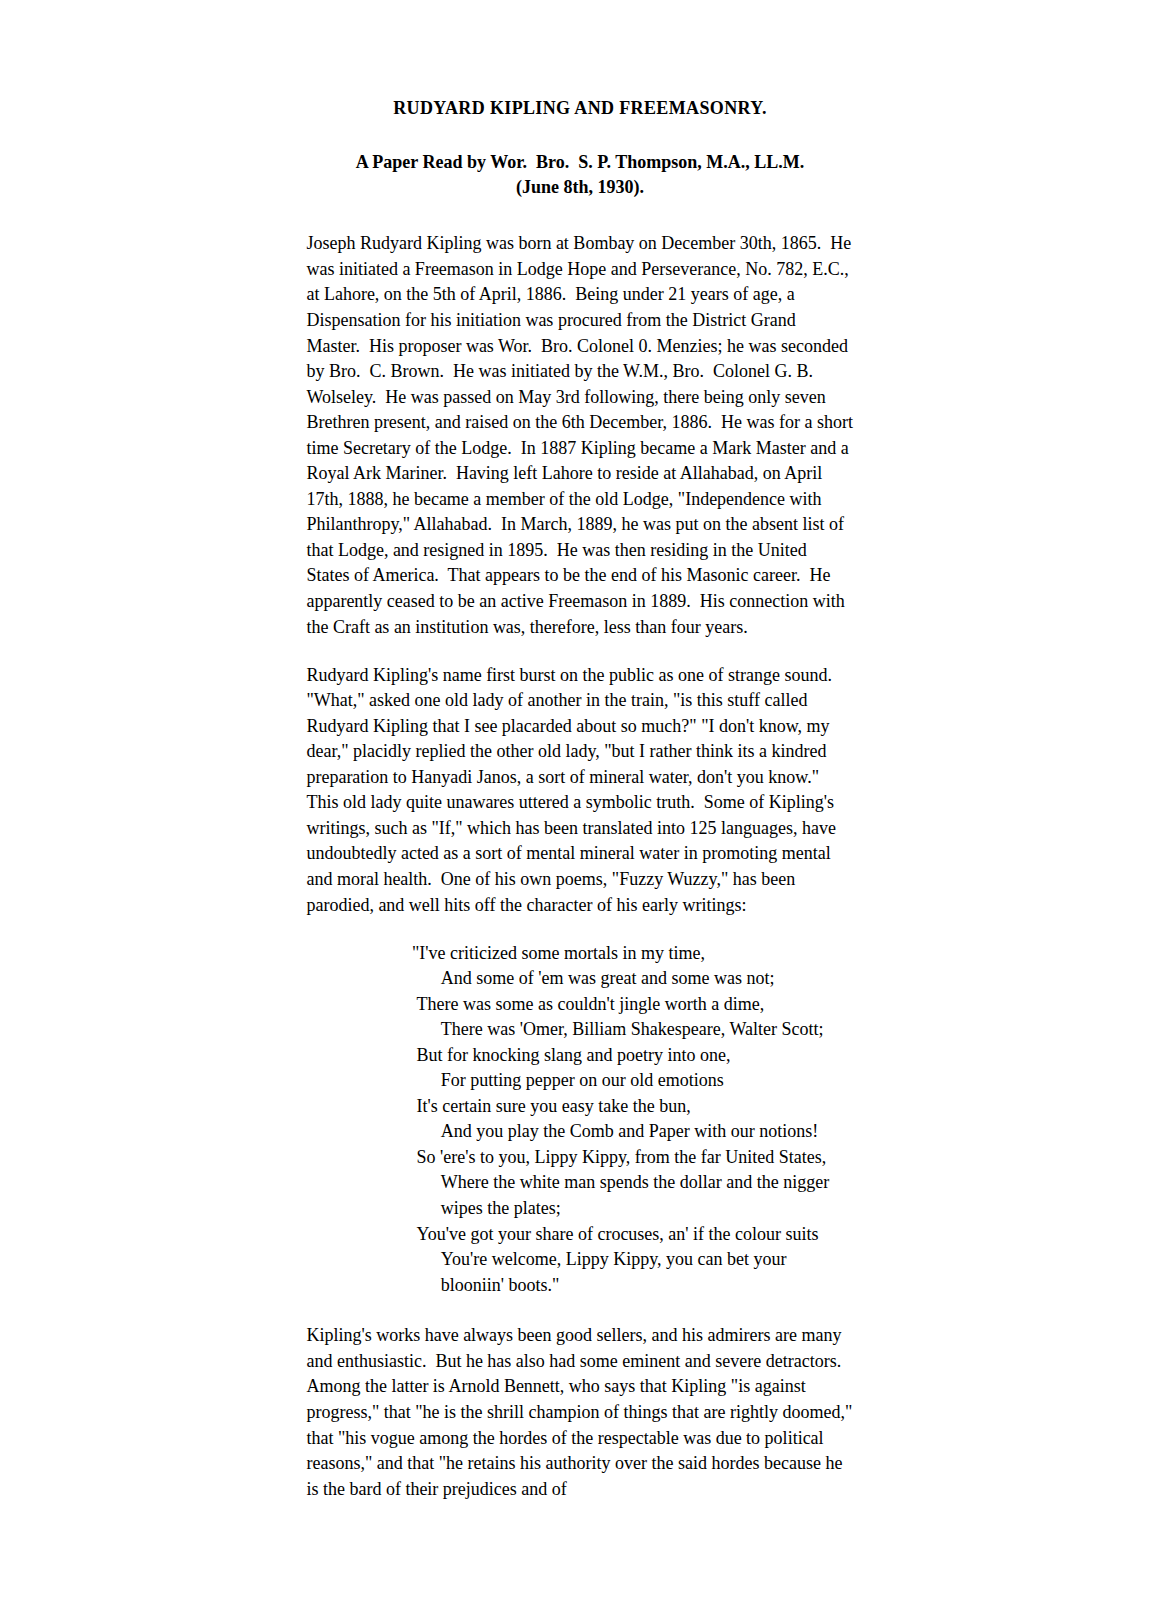RUDYARD KIPLING AND FREEMASONRY.
A Paper Read by Wor. Bro. S. P. Thompson, M.A., LL.M.
(June 8th, 1930).
Joseph Rudyard Kipling was born at Bombay on December 30th, 1865. He was initiated a Freemason in Lodge Hope and Perseverance, No. 782, E.C., at Lahore, on the 5th of April, 1886. Being under 21 years of age, a Dispensation for his initiation was procured from the District Grand Master. His proposer was Wor. Bro. Colonel 0. Menzies; he was seconded by Bro. C. Brown. He was initiated by the W.M., Bro. Colonel G. B. Wolseley. He was passed on May 3rd following, there being only seven Brethren present, and raised on the 6th December, 1886. He was for a short time Secretary of the Lodge. In 1887 Kipling became a Mark Master and a Royal Ark Mariner. Having left Lahore to reside at Allahabad, on April 17th, 1888, he became a member of the old Lodge, "Independence with Philanthropy," Allahabad. In March, 1889, he was put on the absent list of that Lodge, and resigned in 1895. He was then residing in the United States of America. That appears to be the end of his Masonic career. He apparently ceased to be an active Freemason in 1889. His connection with the Craft as an institution was, therefore, less than four years.
Rudyard Kipling's name first burst on the public as one of strange sound. "What," asked one old lady of another in the train, "is this stuff called Rudyard Kipling that I see placarded about so much?" "I don't know, my dear," placidly replied the other old lady, "but I rather think its a kindred preparation to Hanyadi Janos, a sort of mineral water, don't you know." This old lady quite unawares uttered a symbolic truth. Some of Kipling's writings, such as "If," which has been translated into 125 languages, have undoubtedly acted as a sort of mental mineral water in promoting mental and moral health. One of his own poems, "Fuzzy Wuzzy," has been parodied, and well hits off the character of his early writings:
"I've criticized some mortals in my time,
And some of 'em was great and some was not;
There was some as couldn't jingle worth a dime,
There was 'Omer, Billiam Shakespeare, Walter Scott;
But for knocking slang and poetry into one,
For putting pepper on our old emotions
It's certain sure you easy take the bun,
And you play the Comb and Paper with our notions!
So 'ere's to you, Lippy Kippy, from the far United States,
Where the white man spends the dollar and the nigger wipes the plates;
You've got your share of crocuses, an' if the colour suits
You're welcome, Lippy Kippy, you can bet your blooniin' boots."
Kipling's works have always been good sellers, and his admirers are many and enthusiastic. But he has also had some eminent and severe detractors. Among the latter is Arnold Bennett, who says that Kipling "is against progress," that "he is the shrill champion of things that are rightly doomed," that "his vogue among the hordes of the respectable was due to political reasons," and that "he retains his authority over the said hordes because he is the bard of their prejudices and of